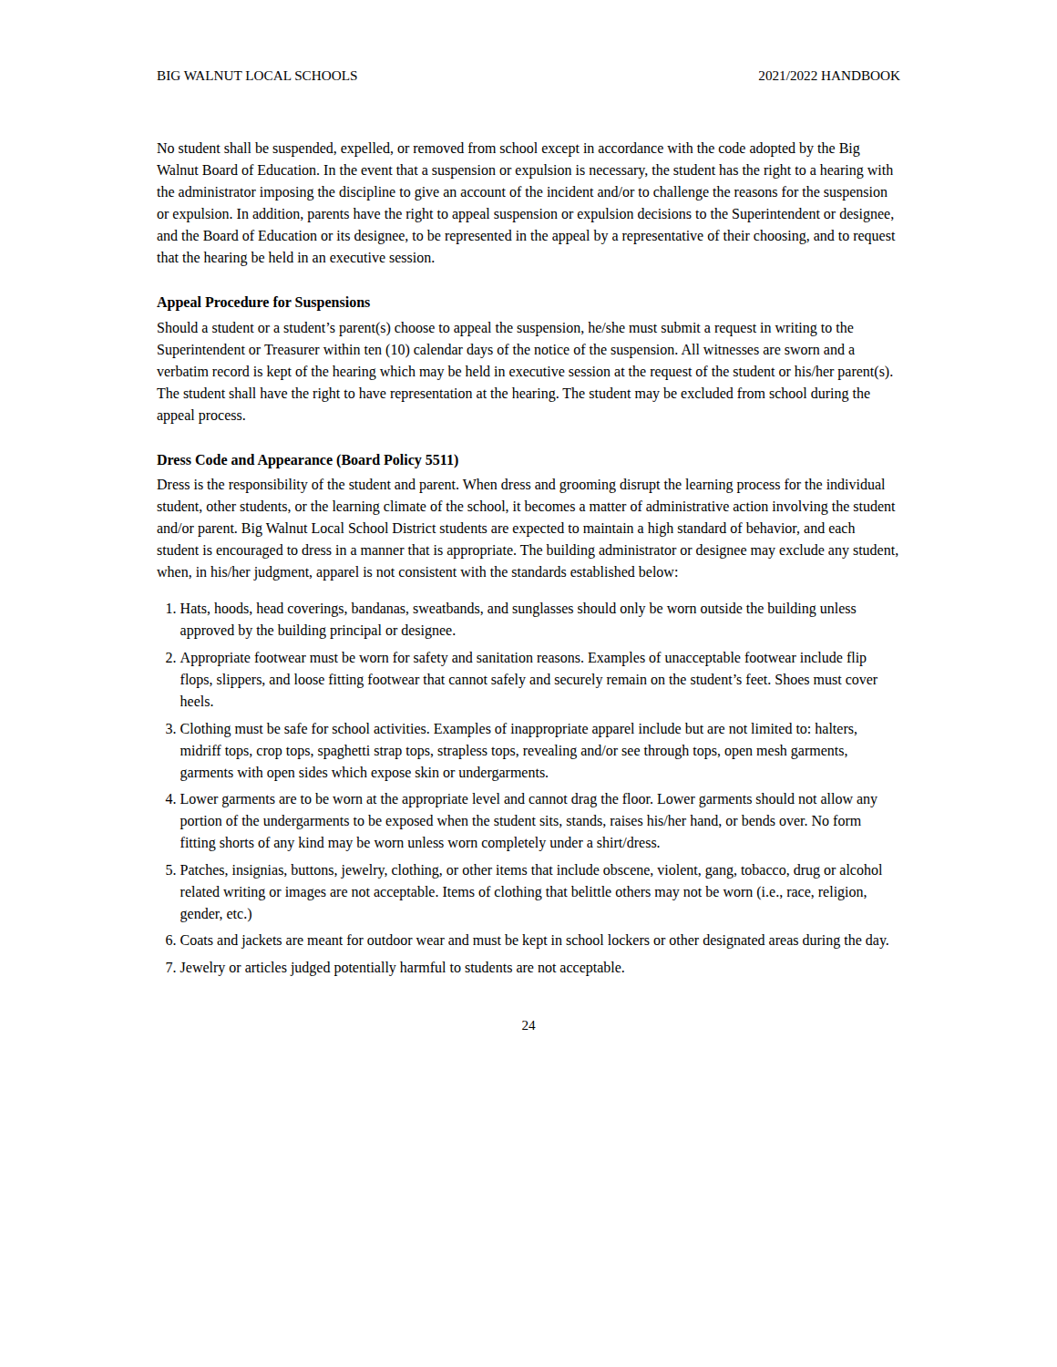BIG WALNUT LOCAL SCHOOLS 2021/2022 HANDBOOK
No student shall be suspended, expelled, or removed from school except in accordance with the code adopted by the Big Walnut Board of Education. In the event that a suspension or expulsion is necessary, the student has the right to a hearing with the administrator imposing the discipline to give an account of the incident and/or to challenge the reasons for the suspension or expulsion. In addition, parents have the right to appeal suspension or expulsion decisions to the Superintendent or designee, and the Board of Education or its designee, to be represented in the appeal by a representative of their choosing, and to request that the hearing be held in an executive session.
Appeal Procedure for Suspensions
Should a student or a student’s parent(s) choose to appeal the suspension, he/she must submit a request in writing to the Superintendent or Treasurer within ten (10) calendar days of the notice of the suspension. All witnesses are sworn and a verbatim record is kept of the hearing which may be held in executive session at the request of the student or his/her parent(s). The student shall have the right to have representation at the hearing. The student may be excluded from school during the appeal process.
Dress Code and Appearance (Board Policy 5511)
Dress is the responsibility of the student and parent. When dress and grooming disrupt the learning process for the individual student, other students, or the learning climate of the school, it becomes a matter of administrative action involving the student and/or parent. Big Walnut Local School District students are expected to maintain a high standard of behavior, and each student is encouraged to dress in a manner that is appropriate. The building administrator or designee may exclude any student, when, in his/her judgment, apparel is not consistent with the standards established below:
Hats, hoods, head coverings, bandanas, sweatbands, and sunglasses should only be worn outside the building unless approved by the building principal or designee.
Appropriate footwear must be worn for safety and sanitation reasons. Examples of unacceptable footwear include flip flops, slippers, and loose fitting footwear that cannot safely and securely remain on the student’s feet. Shoes must cover heels.
Clothing must be safe for school activities. Examples of inappropriate apparel include but are not limited to: halters, midriff tops, crop tops, spaghetti strap tops, strapless tops, revealing and/or see through tops, open mesh garments, garments with open sides which expose skin or undergarments.
Lower garments are to be worn at the appropriate level and cannot drag the floor. Lower garments should not allow any portion of the undergarments to be exposed when the student sits, stands, raises his/her hand, or bends over. No form fitting shorts of any kind may be worn unless worn completely under a shirt/dress.
Patches, insignias, buttons, jewelry, clothing, or other items that include obscene, violent, gang, tobacco, drug or alcohol related writing or images are not acceptable. Items of clothing that belittle others may not be worn (i.e., race, religion, gender, etc.)
Coats and jackets are meant for outdoor wear and must be kept in school lockers or other designated areas during the day.
Jewelry or articles judged potentially harmful to students are not acceptable.
24